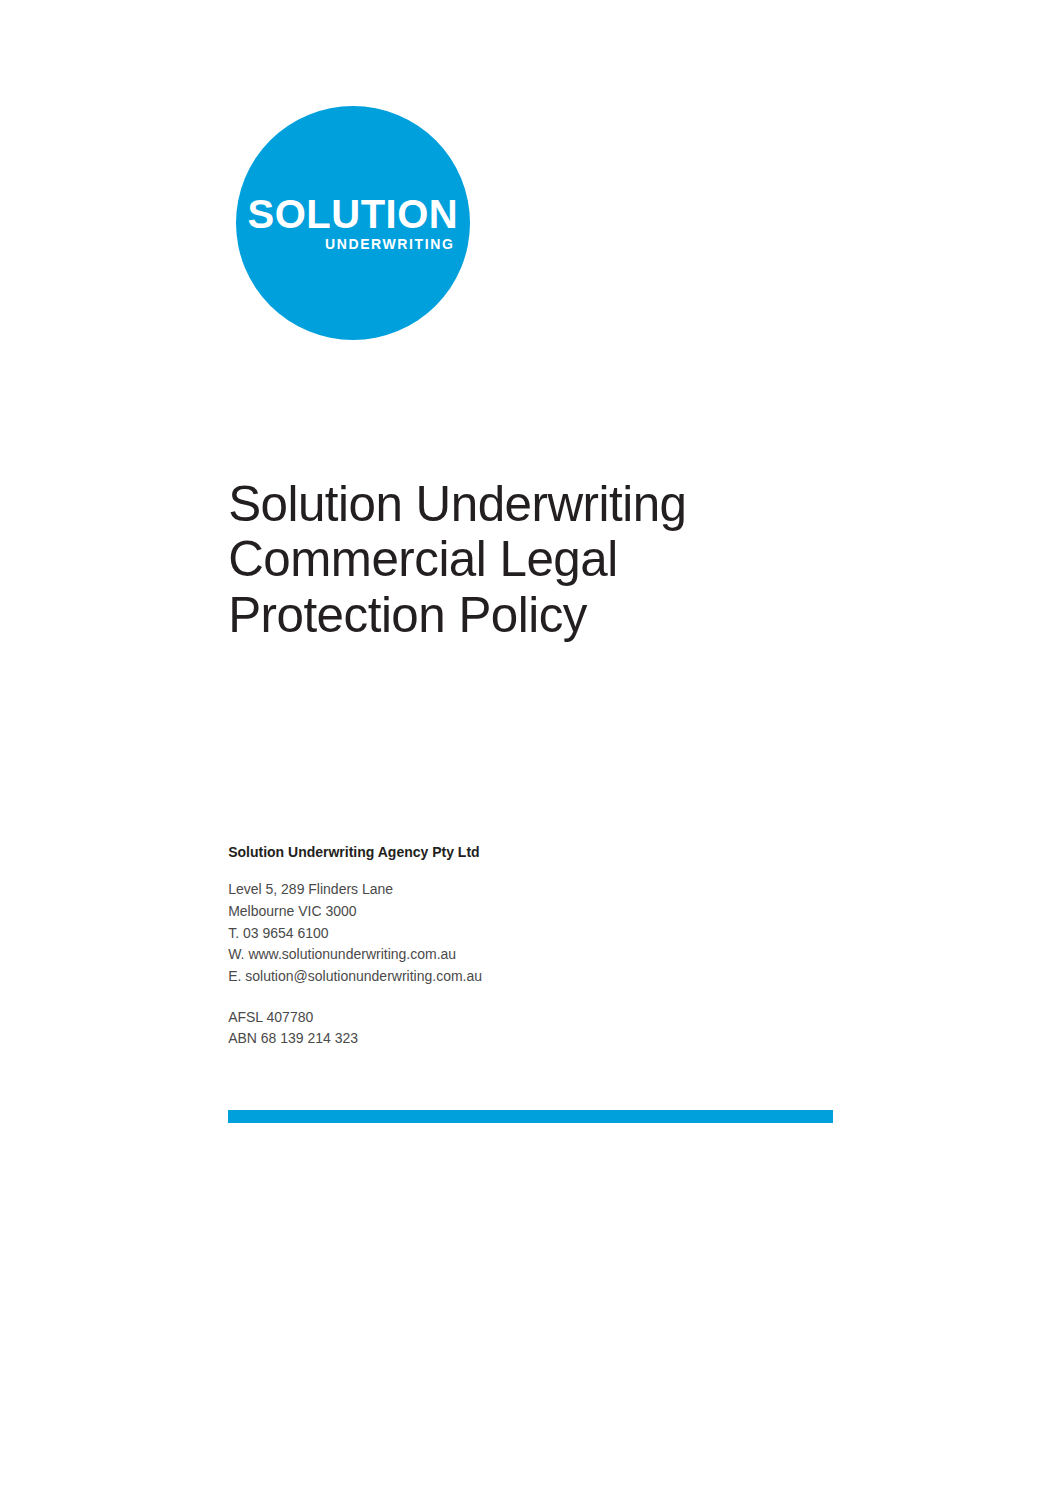Solution
Underwriting
Solution Underwriting Commercial Legal Protection Policy
Solution Underwriting Agency Pty Ltd
Level 5, 289 Flinders Lane
Melbourne VIC 3000
T. 03 9654 6100
W. www.solutionunderwriting.com.au
E. solution@solutionunderwriting.com.au
AFSL 407780
ABN 68 139 214 323